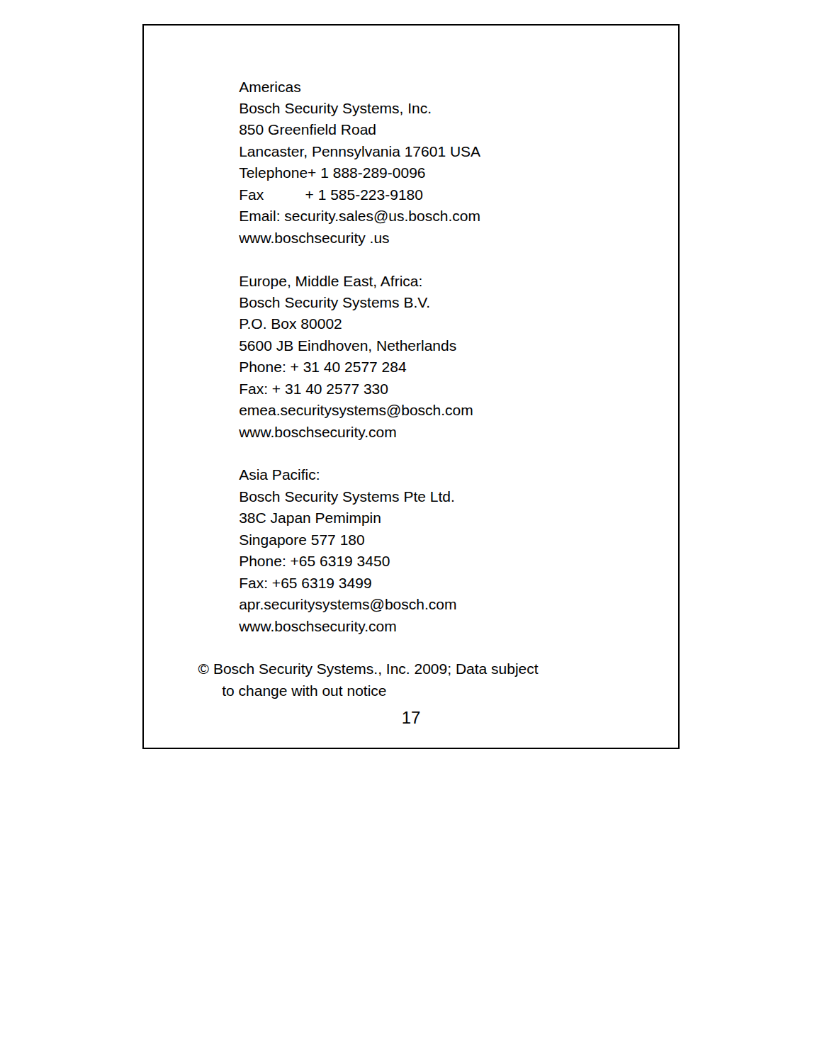Americas
Bosch Security Systems, Inc.
850 Greenfield Road
Lancaster, Pennsylvania 17601 USA
Telephone+ 1 888-289-0096
Fax + 1 585-223-9180
Email: security.sales@us.bosch.com
www.boschsecurity .us
Europe, Middle East, Africa:
Bosch Security Systems B.V.
P.O. Box 80002
5600 JB Eindhoven, Netherlands
Phone: + 31 40 2577 284
Fax: + 31 40 2577 330
emea.securitysystems@bosch.com
www.boschsecurity.com
Asia Pacific:
Bosch Security Systems Pte Ltd.
38C Japan Pemimpin
Singapore 577 180
Phone: +65 6319 3450
Fax: +65 6319 3499
apr.securitysystems@bosch.com
www.boschsecurity.com
© Bosch Security Systems., Inc. 2009; Data subject to change with out notice
17